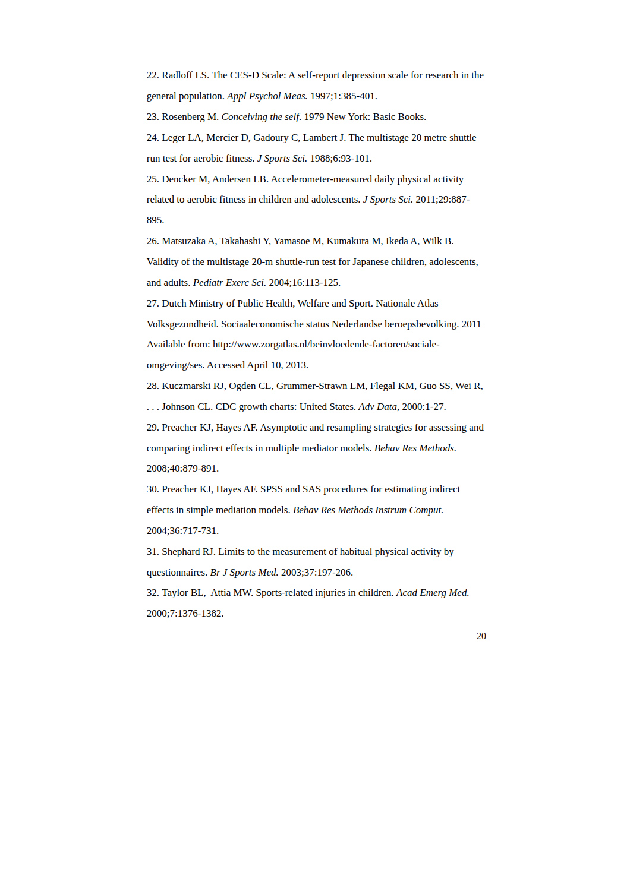22. Radloff LS. The CES-D Scale: A self-report depression scale for research in the general population. Appl Psychol Meas. 1997;1:385-401.
23. Rosenberg M. Conceiving the self. 1979 New York: Basic Books.
24. Leger LA, Mercier D, Gadoury C, Lambert J. The multistage 20 metre shuttle run test for aerobic fitness. J Sports Sci. 1988;6:93-101.
25. Dencker M, Andersen LB. Accelerometer-measured daily physical activity related to aerobic fitness in children and adolescents. J Sports Sci. 2011;29:887-895.
26. Matsuzaka A, Takahashi Y, Yamasoe M, Kumakura M, Ikeda A, Wilk B. Validity of the multistage 20-m shuttle-run test for Japanese children, adolescents, and adults. Pediatr Exerc Sci. 2004;16:113-125.
27. Dutch Ministry of Public Health, Welfare and Sport. Nationale Atlas Volksgezondheid. Sociaaleconomische status Nederlandse beroepsbevolking. 2011 Available from: http://www.zorgatlas.nl/beinvloedende-factoren/sociale-omgeving/ses. Accessed April 10, 2013.
28. Kuczmarski RJ, Ogden CL, Grummer-Strawn LM, Flegal KM, Guo SS, Wei R, . . . Johnson CL. CDC growth charts: United States. Adv Data, 2000:1-27.
29. Preacher KJ, Hayes AF. Asymptotic and resampling strategies for assessing and comparing indirect effects in multiple mediator models. Behav Res Methods. 2008;40:879-891.
30. Preacher KJ, Hayes AF. SPSS and SAS procedures for estimating indirect effects in simple mediation models. Behav Res Methods Instrum Comput. 2004;36:717-731.
31. Shephard RJ. Limits to the measurement of habitual physical activity by questionnaires. Br J Sports Med. 2003;37:197-206.
32. Taylor BL, Attia MW. Sports-related injuries in children. Acad Emerg Med. 2000;7:1376-1382.
20